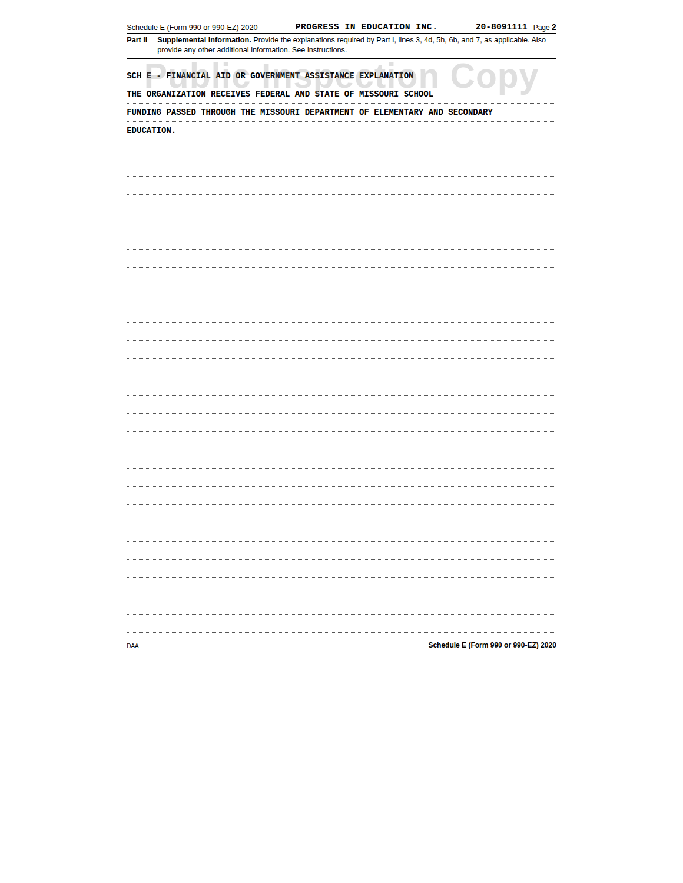Schedule E (Form 990 or 990-EZ) 2020
PROGRESS IN EDUCATION INC.
20-8091111
Page 2
Part II
Supplemental Information. Provide the explanations required by Part I, lines 3, 4d, 5h, 6b, and 7, as applicable. Also provide any other additional information. See instructions.
Public Inspection Copy
SCH E - FINANCIAL AID OR GOVERNMENT ASSISTANCE EXPLANATION
THE ORGANIZATION RECEIVES FEDERAL AND STATE OF MISSOURI SCHOOL
FUNDING PASSED THROUGH THE MISSOURI DEPARTMENT OF ELEMENTARY AND SECONDARY
EDUCATION.
DAA
Schedule E (Form 990 or 990-EZ) 2020